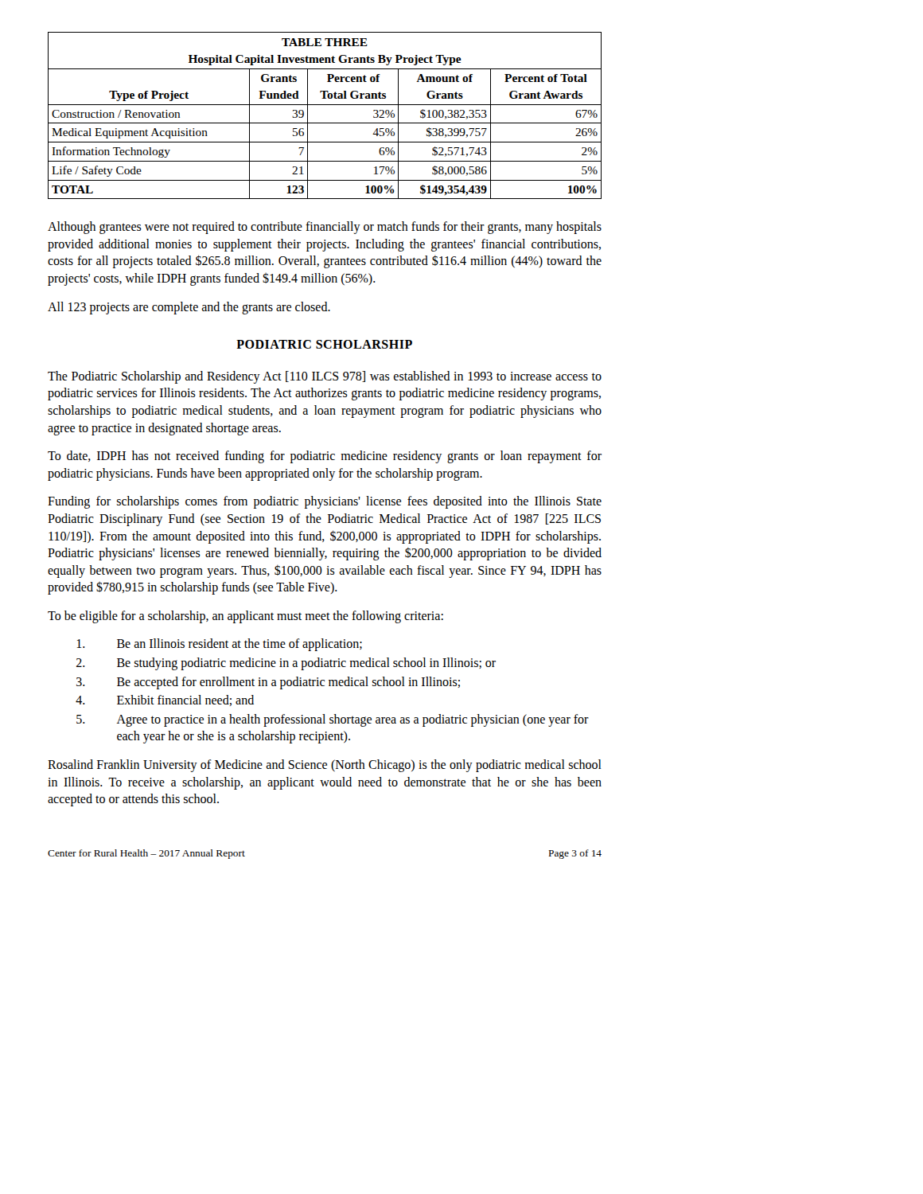TABLE THREE Hospital Capital Investment Grants By Project Type
| Type of Project | Grants Funded | Percent of Total Grants | Amount of Grants | Percent of Total Grant Awards |
| --- | --- | --- | --- | --- |
| Construction / Renovation | 39 | 32% | $100,382,353 | 67% |
| Medical Equipment Acquisition | 56 | 45% | $38,399,757 | 26% |
| Information Technology | 7 | 6% | $2,571,743 | 2% |
| Life / Safety Code | 21 | 17% | $8,000,586 | 5% |
| TOTAL | 123 | 100% | $149,354,439 | 100% |
Although grantees were not required to contribute financially or match funds for their grants, many hospitals provided additional monies to supplement their projects. Including the grantees' financial contributions, costs for all projects totaled $265.8 million. Overall, grantees contributed $116.4 million (44%) toward the projects' costs, while IDPH grants funded $149.4 million (56%).
All 123 projects are complete and the grants are closed.
PODIATRIC SCHOLARSHIP
The Podiatric Scholarship and Residency Act [110 ILCS 978] was established in 1993 to increase access to podiatric services for Illinois residents. The Act authorizes grants to podiatric medicine residency programs, scholarships to podiatric medical students, and a loan repayment program for podiatric physicians who agree to practice in designated shortage areas.
To date, IDPH has not received funding for podiatric medicine residency grants or loan repayment for podiatric physicians. Funds have been appropriated only for the scholarship program.
Funding for scholarships comes from podiatric physicians' license fees deposited into the Illinois State Podiatric Disciplinary Fund (see Section 19 of the Podiatric Medical Practice Act of 1987 [225 ILCS 110/19]). From the amount deposited into this fund, $200,000 is appropriated to IDPH for scholarships. Podiatric physicians' licenses are renewed biennially, requiring the $200,000 appropriation to be divided equally between two program years. Thus, $100,000 is available each fiscal year. Since FY 94, IDPH has provided $780,915 in scholarship funds (see Table Five).
To be eligible for a scholarship, an applicant must meet the following criteria:
1. Be an Illinois resident at the time of application;
2. Be studying podiatric medicine in a podiatric medical school in Illinois; or
3. Be accepted for enrollment in a podiatric medical school in Illinois;
4. Exhibit financial need; and
5. Agree to practice in a health professional shortage area as a podiatric physician (one year for each year he or she is a scholarship recipient).
Rosalind Franklin University of Medicine and Science (North Chicago) is the only podiatric medical school in Illinois. To receive a scholarship, an applicant would need to demonstrate that he or she has been accepted to or attends this school.
Center for Rural Health – 2017 Annual Report
Page 3 of 14